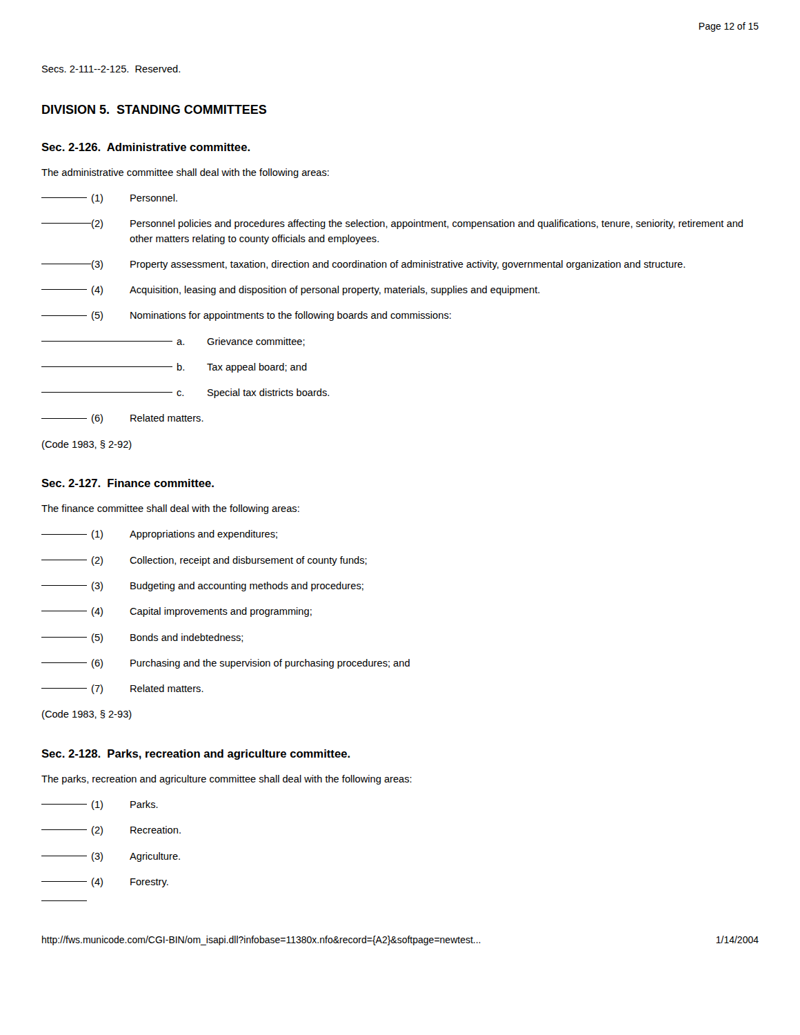Page 12 of 15
Secs. 2-111--2-125. Reserved.
DIVISION 5. STANDING COMMITTEES
Sec. 2-126. Administrative committee.
The administrative committee shall deal with the following areas:
(1) Personnel.
(2) Personnel policies and procedures affecting the selection, appointment, compensation and qualifications, tenure, seniority, retirement and other matters relating to county officials and employees.
(3) Property assessment, taxation, direction and coordination of administrative activity, governmental organization and structure.
(4) Acquisition, leasing and disposition of personal property, materials, supplies and equipment.
(5) Nominations for appointments to the following boards and commissions:
a. Grievance committee;
b. Tax appeal board; and
c. Special tax districts boards.
(6) Related matters.
(Code 1983, § 2-92)
Sec. 2-127. Finance committee.
The finance committee shall deal with the following areas:
(1) Appropriations and expenditures;
(2) Collection, receipt and disbursement of county funds;
(3) Budgeting and accounting methods and procedures;
(4) Capital improvements and programming;
(5) Bonds and indebtedness;
(6) Purchasing and the supervision of purchasing procedures; and
(7) Related matters.
(Code 1983, § 2-93)
Sec. 2-128. Parks, recreation and agriculture committee.
The parks, recreation and agriculture committee shall deal with the following areas:
(1) Parks.
(2) Recreation.
(3) Agriculture.
(4) Forestry.
http://fws.municode.com/CGI-BIN/om_isapi.dll?infobase=11380x.nfo&record={A2}&softpage=newtest... 1/14/2004